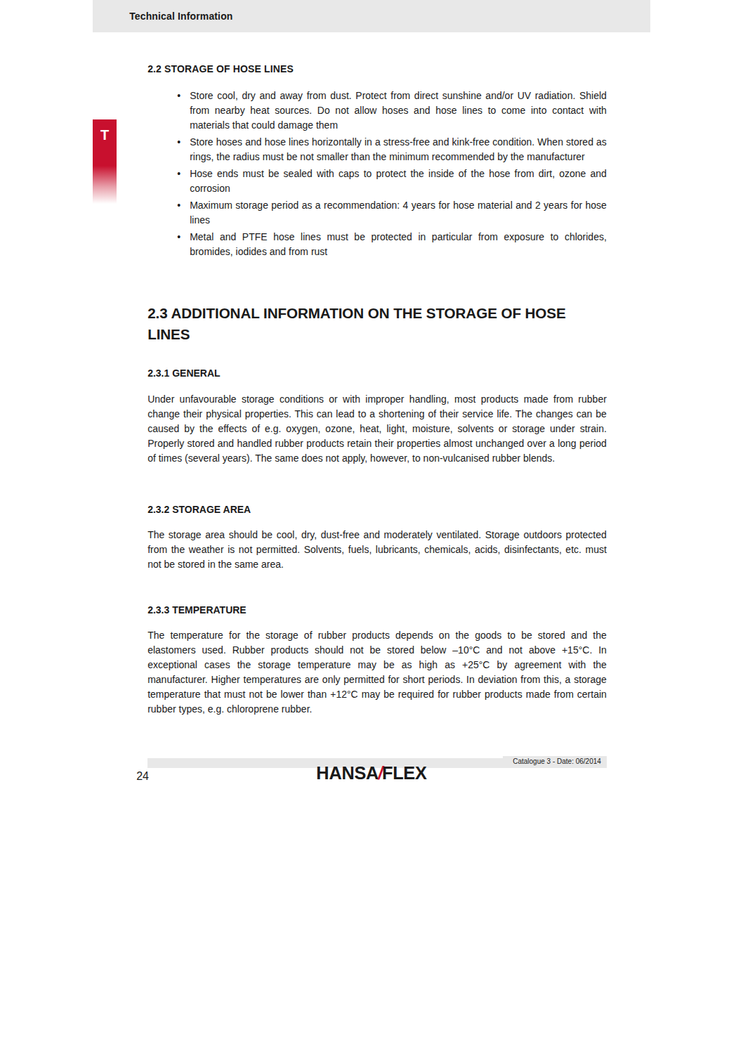Technical Information
T
2.2 STORAGE OF HOSE LINES
Store cool, dry and away from dust. Protect from direct sunshine and/or UV radiation. Shield from nearby heat sources. Do not allow hoses and hose lines to come into contact with materials that could damage them
Store hoses and hose lines horizontally in a stress-free and kink-free condition. When stored as rings, the radius must be not smaller than the minimum recommended by the manufacturer
Hose ends must be sealed with caps to protect the inside of the hose from dirt, ozone and corrosion
Maximum storage period as a recommendation: 4 years for hose material and 2 years for hose lines
Metal and PTFE hose lines must be protected in particular from exposure to chlorides, bromides, iodides and from rust
2.3 ADDITIONAL INFORMATION ON THE STORAGE OF HOSE LINES
2.3.1 GENERAL
Under unfavourable storage conditions or with improper handling, most products made from rubber change their physical properties. This can lead to a shortening of their service life. The changes can be caused by the effects of e.g. oxygen, ozone, heat, light, moisture, solvents or storage under strain. Properly stored and handled rubber products retain their properties almost unchanged over a long period of times (several years). The same does not apply, however, to non-vulcanised rubber blends.
2.3.2 STORAGE AREA
The storage area should be cool, dry, dust-free and moderately ventilated. Storage outdoors protected from the weather is not permitted. Solvents, fuels, lubricants, chemicals, acids, disinfectants, etc. must not be stored in the same area.
2.3.3 TEMPERATURE
The temperature for the storage of rubber products depends on the goods to be stored and the elastomers used. Rubber products should not be stored below –10°C and not above +15°C. In exceptional cases the storage temperature may be as high as +25°C by agreement with the manufacturer. Higher temperatures are only permitted for short periods. In deviation from this, a storage temperature that must not be lower than +12°C may be required for rubber products made from certain rubber types, e.g. chloroprene rubber.
Catalogue 3 - Date: 06/2014
24
HANSA/FLEX